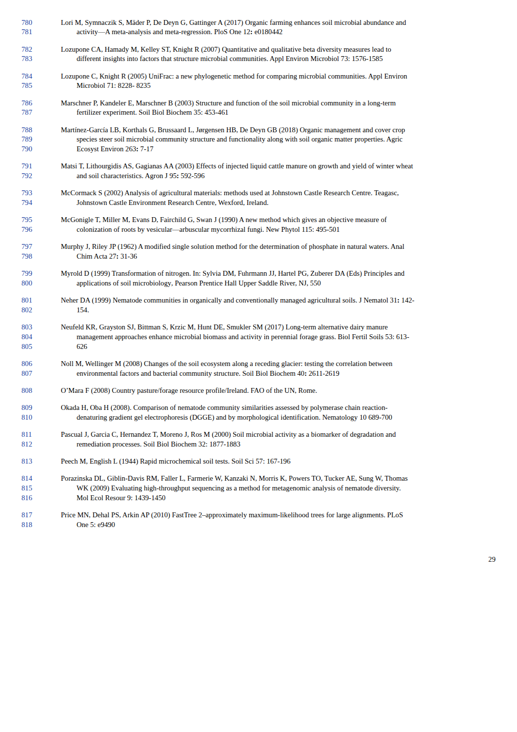780 781 Lori M, Symnaczik S, Mäder P, De Deyn G, Gattinger A (2017) Organic farming enhances soil microbial abundance and activity—A meta-analysis and meta-regression. PloS One 12: e0180442
782 783 Lozupone CA, Hamady M, Kelley ST, Knight R (2007) Quantitative and qualitative beta diversity measures lead to different insights into factors that structure microbial communities. Appl Environ Microbiol 73: 1576-1585
784 785 Lozupone C, Knight R (2005) UniFrac: a new phylogenetic method for comparing microbial communities. Appl Environ Microbiol 71: 8228- 8235
786 787 Marschner P, Kandeler E, Marschner B (2003) Structure and function of the soil microbial community in a long-term fertilizer experiment. Soil Biol Biochem 35: 453-461
788 789 790 Martínez-García LB, Korthals G, Brussaard L, Jørgensen HB, De Deyn GB (2018) Organic management and cover crop species steer soil microbial community structure and functionality along with soil organic matter properties. Agric Ecosyst Environ 263: 7-17
791 792 Matsi T, Lithourgidis AS, Gagianas AA (2003) Effects of injected liquid cattle manure on growth and yield of winter wheat and soil characteristics. Agron J 95: 592-596
793 794 McCormack S (2002) Analysis of agricultural materials: methods used at Johnstown Castle Research Centre. Teagasc, Johnstown Castle Environment Research Centre, Wexford, Ireland.
795 796 McGonigle T, Miller M, Evans D, Fairchild G, Swan J (1990) A new method which gives an objective measure of colonization of roots by vesicular—arbuscular mycorrhizal fungi. New Phytol 115: 495-501
797 798 Murphy J, Riley JP (1962) A modified single solution method for the determination of phosphate in natural waters. Anal Chim Acta 27: 31-36
799 800 Myrold D (1999) Transformation of nitrogen. In: Sylvia DM, Fuhrmann JJ, Hartel PG, Zuberer DA (Eds) Principles and applications of soil microbiology, Pearson Prentice Hall Upper Saddle River, NJ, 550
801 802 Neher DA (1999) Nematode communities in organically and conventionally managed agricultural soils. J Nematol 31: 142- 154.
803 804 805 Neufeld KR, Grayston SJ, Bittman S, Krzic M, Hunt DE, Smukler SM (2017) Long-term alternative dairy manure management approaches enhance microbial biomass and activity in perennial forage grass. Biol Fertil Soils 53: 613- 626
806 807 Noll M, Wellinger M (2008) Changes of the soil ecosystem along a receding glacier: testing the correlation between environmental factors and bacterial community structure. Soil Biol Biochem 40: 2611-2619
808 O’Mara F (2008) Country pasture/forage resource profile/Ireland. FAO of the UN, Rome.
809 810 Okada H, Oba H (2008). Comparison of nematode community similarities assessed by polymerase chain reaction- denaturing gradient gel electrophoresis (DGGE) and by morphological identification. Nematology 10 689-700
811 812 Pascual J, Garcia C, Hernandez T, Moreno J, Ros M (2000) Soil microbial activity as a biomarker of degradation and remediation processes. Soil Biol Biochem 32: 1877-1883
813 Peech M, English L (1944) Rapid microchemical soil tests. Soil Sci 57: 167-196
814 815 816 Porazinska DL, Giblin-Davis RM, Faller L, Farmerie W, Kanzaki N, Morris K, Powers TO, Tucker AE, Sung W, Thomas WK (2009) Evaluating high-throughput sequencing as a method for metagenomic analysis of nematode diversity. Mol Ecol Resour 9: 1439-1450
817 818 Price MN, Dehal PS, Arkin AP (2010) FastTree 2–approximately maximum-likelihood trees for large alignments. PLoS One 5: e9490
29